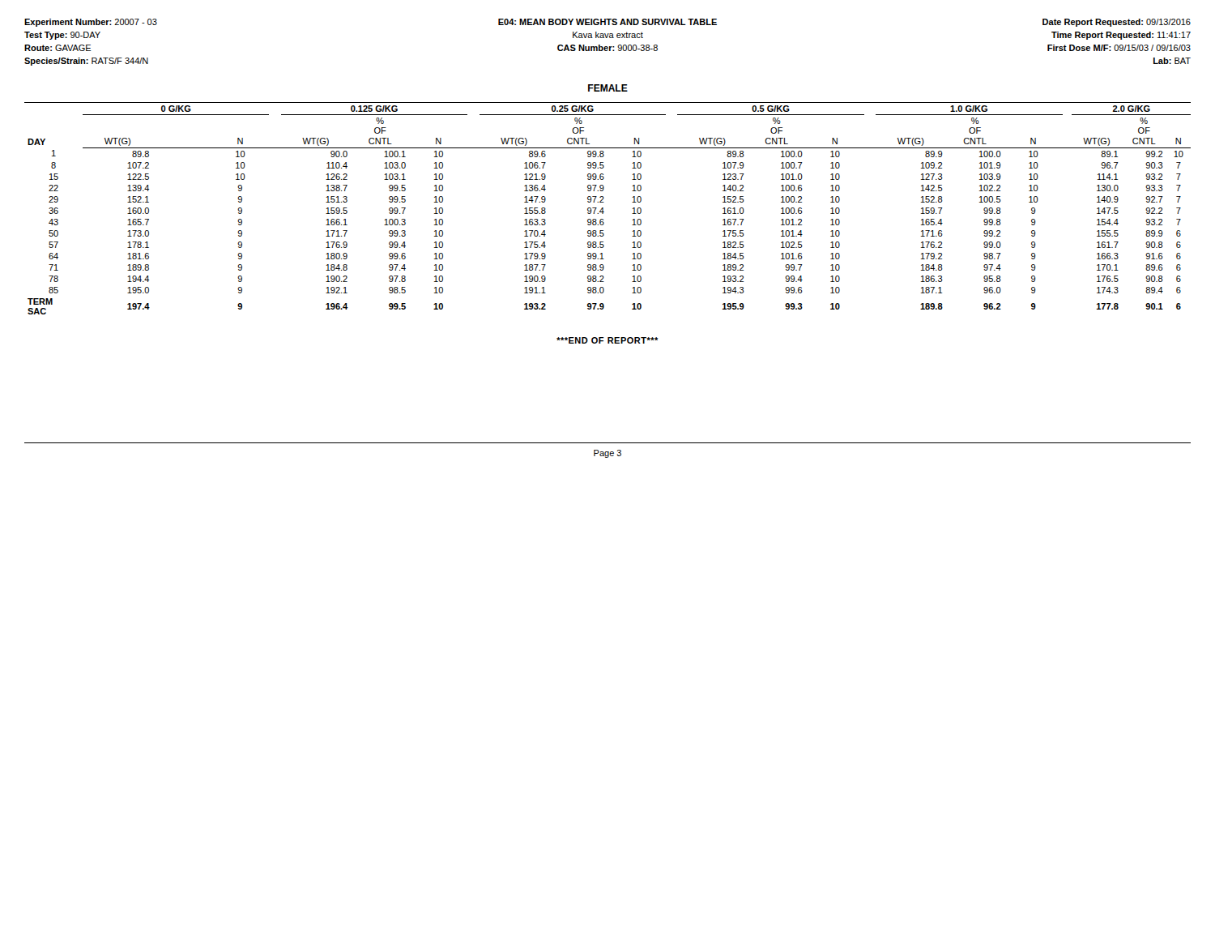| Experiment Number: 20007 - 03 Test Type: 90-DAY Route: GAVAGE Species/Strain: RATS/F 344/N | E04: MEAN BODY WEIGHTS AND SURVIVAL TABLE Kava kava extract CAS Number: 9000-38-8 | Date Report Requested: 09/13/2016 Time Report Requested: 11:41:17 First Dose M/F: 09/15/03 / 09/16/03 Lab: BAT |
FEMALE
| DAY | 0 G/KG | | 0.125 G/KG | | 0.25 G/KG | | 0.5 G/KG | | 1.0 G/KG | | 2.0 G/KG |
| --- | --- | --- | --- | --- | --- | --- | --- | --- | --- | --- | --- |
| WT(G) | | N | | WT(G) | % OF CNTL | N | | WT(G) | % OF CNTL | N | | WT(G) | % OF CNTL | N | | WT(G) | % OF CNTL | N | | WT(G) | % OF CNTL | N |
| 1 | 89.8 | | 10 | | 90.0 | 100.1 | 10 | | 89.6 | 99.8 | 10 | | 89.8 | 100.0 | 10 | | 89.9 | 100.0 | 10 | | 89.1 | 99.2 | 10 |
| 8 | 107.2 | | 10 | | 110.4 | 103.0 | 10 | | 106.7 | 99.5 | 10 | | 107.9 | 100.7 | 10 | | 109.2 | 101.9 | 10 | | 96.7 | 90.3 | 7 |
| 15 | 122.5 | | 10 | | 126.2 | 103.1 | 10 | | 121.9 | 99.6 | 10 | | 123.7 | 101.0 | 10 | | 127.3 | 103.9 | 10 | | 114.1 | 93.2 | 7 |
| 22 | 139.4 | | 9 | | 138.7 | 99.5 | 10 | | 136.4 | 97.9 | 10 | | 140.2 | 100.6 | 10 | | 142.5 | 102.2 | 10 | | 130.0 | 93.3 | 7 |
| 29 | 152.1 | | 9 | | 151.3 | 99.5 | 10 | | 147.9 | 97.2 | 10 | | 152.5 | 100.2 | 10 | | 152.8 | 100.5 | 10 | | 140.9 | 92.7 | 7 |
| 36 | 160.0 | | 9 | | 159.5 | 99.7 | 10 | | 155.8 | 97.4 | 10 | | 161.0 | 100.6 | 10 | | 159.7 | 99.8 | 9 | | 147.5 | 92.2 | 7 |
| 43 | 165.7 | | 9 | | 166.1 | 100.3 | 10 | | 163.3 | 98.6 | 10 | | 167.7 | 101.2 | 10 | | 165.4 | 99.8 | 9 | | 154.4 | 93.2 | 7 |
| 50 | 173.0 | | 9 | | 171.7 | 99.3 | 10 | | 170.4 | 98.5 | 10 | | 175.5 | 101.4 | 10 | | 171.6 | 99.2 | 9 | | 155.5 | 89.9 | 6 |
| 57 | 178.1 | | 9 | | 176.9 | 99.4 | 10 | | 175.4 | 98.5 | 10 | | 182.5 | 102.5 | 10 | | 176.2 | 99.0 | 9 | | 161.7 | 90.8 | 6 |
| 64 | 181.6 | | 9 | | 180.9 | 99.6 | 10 | | 179.9 | 99.1 | 10 | | 184.5 | 101.6 | 10 | | 179.2 | 98.7 | 9 | | 166.3 | 91.6 | 6 |
| 71 | 189.8 | | 9 | | 184.8 | 97.4 | 10 | | 187.7 | 98.9 | 10 | | 189.2 | 99.7 | 10 | | 184.8 | 97.4 | 9 | | 170.1 | 89.6 | 6 |
| 78 | 194.4 | | 9 | | 190.2 | 97.8 | 10 | | 190.9 | 98.2 | 10 | | 193.2 | 99.4 | 10 | | 186.3 | 95.8 | 9 | | 176.5 | 90.8 | 6 |
| 85 | 195.0 | | 9 | | 192.1 | 98.5 | 10 | | 191.1 | 98.0 | 10 | | 194.3 | 99.6 | 10 | | 187.1 | 96.0 | 9 | | 174.3 | 89.4 | 6 |
| TERM SAC | 197.4 | | 9 | | 196.4 | 99.5 | 10 | | 193.2 | 97.9 | 10 | | 195.9 | 99.3 | 10 | | 189.8 | 96.2 | 9 | | 177.8 | 90.1 | 6 |
***END OF REPORT***
Page 3